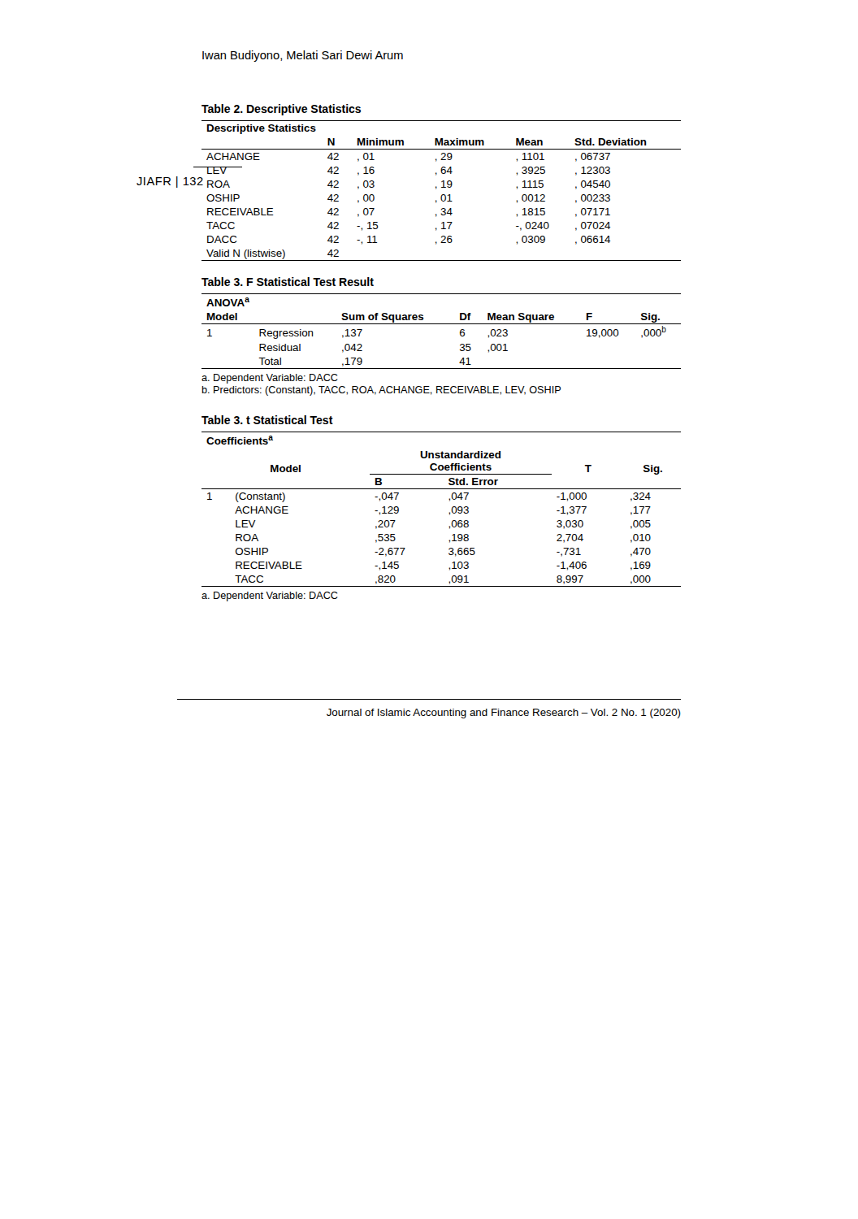Iwan Budiyono, Melati Sari Dewi Arum
JIAFR | 132
Table 2. Descriptive Statistics
| Descriptive Statistics |
| | N | Minimum | Maximum | Mean | Std. Deviation |
| ACHANGE | 42 | , 01 | , 29 | , 1101 | , 06737 |
| LEV | 42 | , 16 | , 64 | , 3925 | , 12303 |
| ROA | 42 | , 03 | , 19 | , 1115 | , 04540 |
| OSHIP | 42 | , 00 | , 01 | , 0012 | , 00233 |
| RECEIVABLE | 42 | , 07 | , 34 | , 1815 | , 07171 |
| TACC | 42 | -, 15 | , 17 | -, 0240 | , 07024 |
| DACC | 42 | -, 11 | , 26 | , 0309 | , 06614 |
| Valid N (listwise) | 42 | | | | |
Table 3. F Statistical Test Result
| ANOVA a |
| Model | | Sum of Squares | Df | Mean Square | F | Sig. |
| 1 | Regression | ,137 | 6 | ,023 | 19,000 | ,000 b |
| | Residual | ,042 | 35 | ,001 | | |
| | Total | ,179 | 41 | | | |
a. Dependent Variable: DACC
b. Predictors: (Constant), TACC, ROA, ACHANGE, RECEIVABLE, LEV, OSHIP
Table 3. t Statistical Test
| Coefficients a |
| Model | Unstandardized Coefficients | T | Sig. |
| B | Std. Error |
| 1 | (Constant) | -,047 | ,047 | -1,000 | ,324 |
| | ACHANGE | -,129 | ,093 | -1,377 | ,177 |
| | LEV | ,207 | ,068 | 3,030 | ,005 |
| | ROA | ,535 | ,198 | 2,704 | ,010 |
| | OSHIP | -2,677 | 3,665 | -,731 | ,470 |
| | RECEIVABLE | -,145 | ,103 | -1,406 | ,169 |
| | TACC | ,820 | ,091 | 8,997 | ,000 |
a. Dependent Variable: DACC
Journal of Islamic Accounting and Finance Research – Vol. 2 No. 1 (2020)